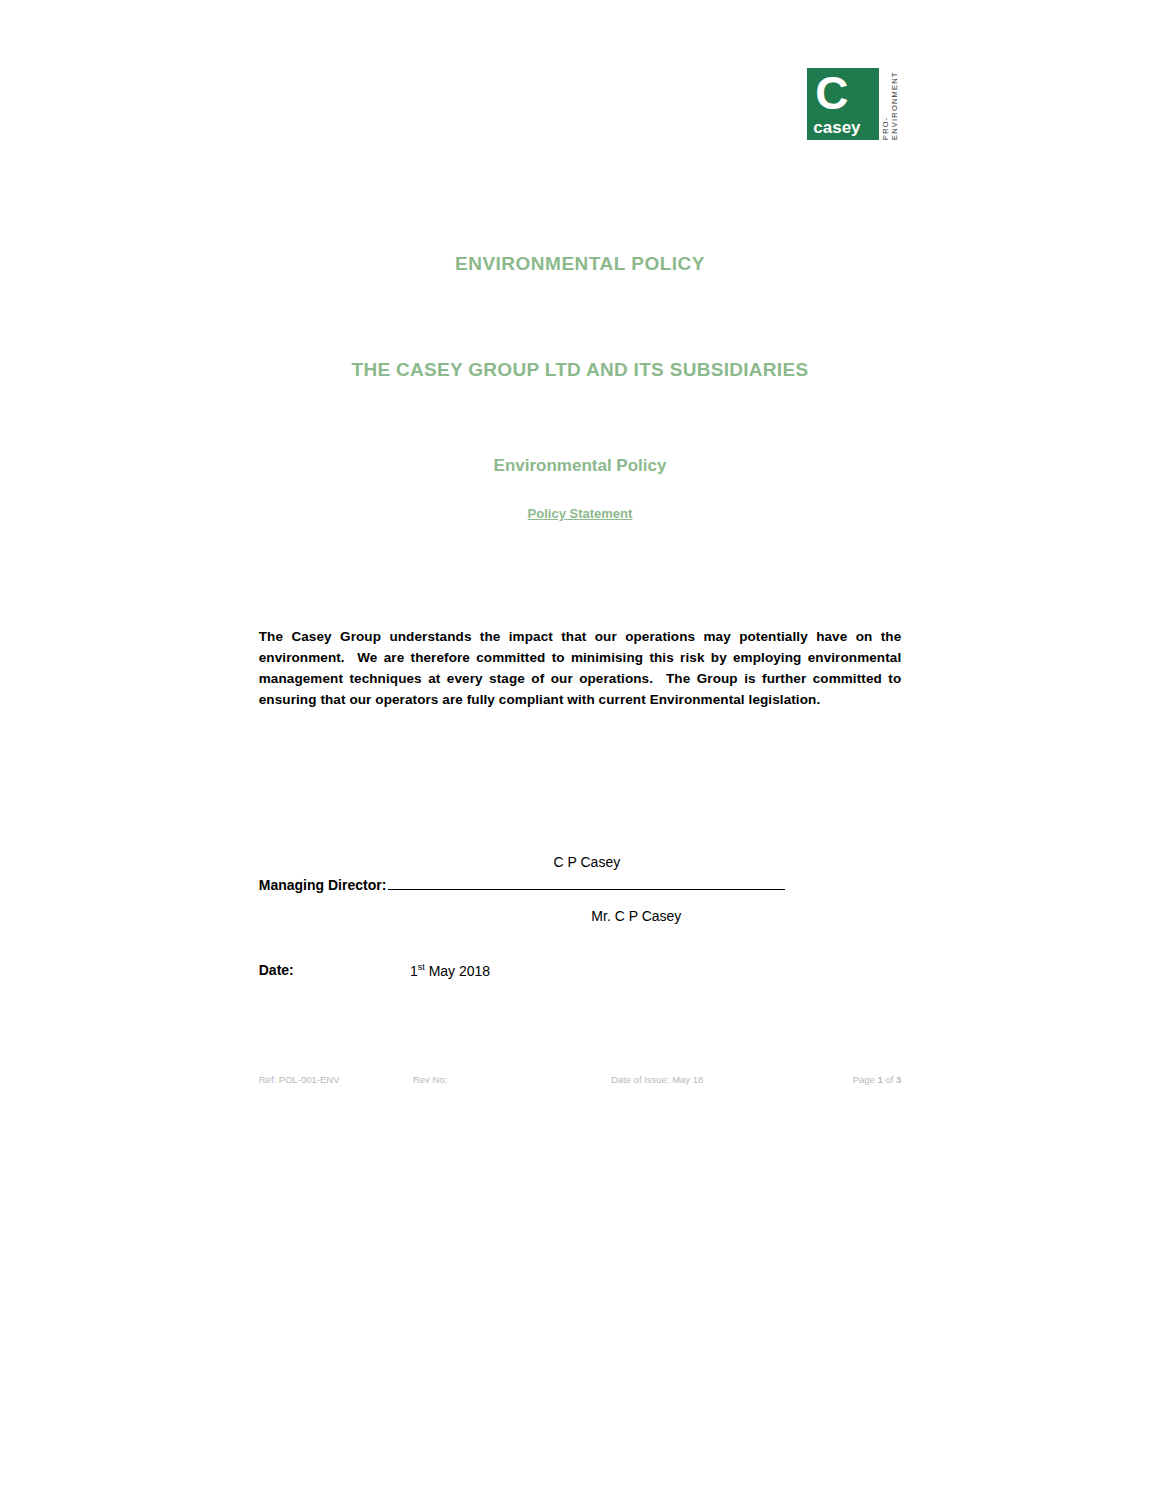C
casey
PRO-ENVIRONMENT
ENVIRONMENTAL POLICY
THE CASEY GROUP LTD AND ITS SUBSIDIARIES
Environmental Policy
Policy Statement
The Casey Group understands the impact that our operations may potentially have on the environment. We are therefore committed to minimising this risk by employing environmental management techniques at every stage of our operations. The Group is further committed to ensuring that our operators are fully compliant with current Environmental legislation.
C P Casey
Managing Director:
Mr. C P Casey
Date: 1st May 2018
Ref: POL-001-ENV Rev No: Date of Issue: May 18 Page 1 of 3